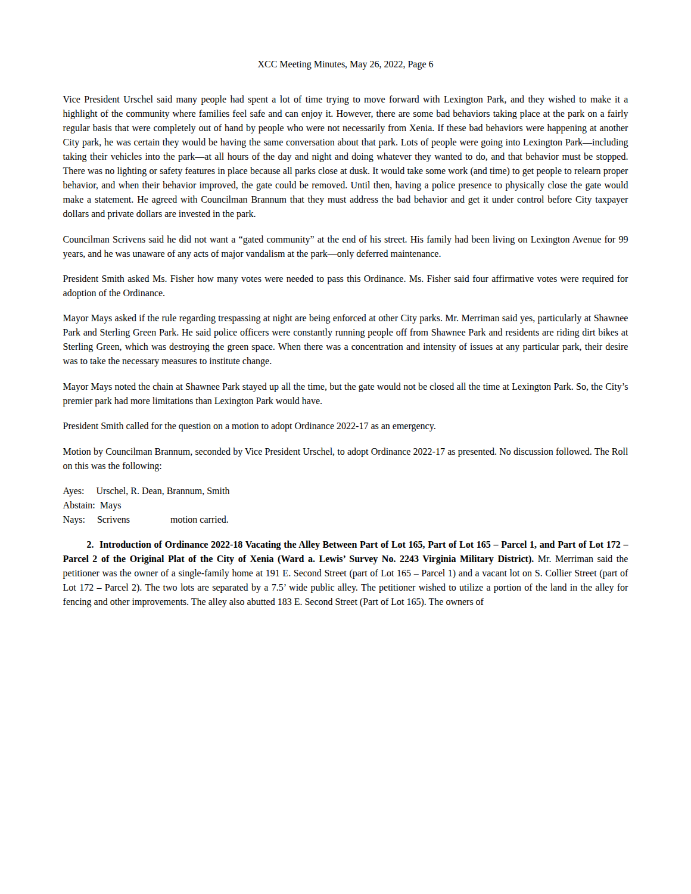XCC Meeting Minutes, May 26, 2022, Page 6
Vice President Urschel said many people had spent a lot of time trying to move forward with Lexington Park, and they wished to make it a highlight of the community where families feel safe and can enjoy it. However, there are some bad behaviors taking place at the park on a fairly regular basis that were completely out of hand by people who were not necessarily from Xenia. If these bad behaviors were happening at another City park, he was certain they would be having the same conversation about that park. Lots of people were going into Lexington Park—including taking their vehicles into the park—at all hours of the day and night and doing whatever they wanted to do, and that behavior must be stopped. There was no lighting or safety features in place because all parks close at dusk. It would take some work (and time) to get people to relearn proper behavior, and when their behavior improved, the gate could be removed. Until then, having a police presence to physically close the gate would make a statement. He agreed with Councilman Brannum that they must address the bad behavior and get it under control before City taxpayer dollars and private dollars are invested in the park.
Councilman Scrivens said he did not want a “gated community” at the end of his street. His family had been living on Lexington Avenue for 99 years, and he was unaware of any acts of major vandalism at the park—only deferred maintenance.
President Smith asked Ms. Fisher how many votes were needed to pass this Ordinance. Ms. Fisher said four affirmative votes were required for adoption of the Ordinance.
Mayor Mays asked if the rule regarding trespassing at night are being enforced at other City parks. Mr. Merriman said yes, particularly at Shawnee Park and Sterling Green Park. He said police officers were constantly running people off from Shawnee Park and residents are riding dirt bikes at Sterling Green, which was destroying the green space. When there was a concentration and intensity of issues at any particular park, their desire was to take the necessary measures to institute change.
Mayor Mays noted the chain at Shawnee Park stayed up all the time, but the gate would not be closed all the time at Lexington Park. So, the City’s premier park had more limitations than Lexington Park would have.
President Smith called for the question on a motion to adopt Ordinance 2022-17 as an emergency.
Motion by Councilman Brannum, seconded by Vice President Urschel, to adopt Ordinance 2022-17 as presented. No discussion followed. The Roll on this was the following:
Ayes: Urschel, R. Dean, Brannum, Smith Abstain: Mays Nays: Scrivens motion carried.
2. Introduction of Ordinance 2022-18 Vacating the Alley Between Part of Lot 165, Part of Lot 165 – Parcel 1, and Part of Lot 172 – Parcel 2 of the Original Plat of the City of Xenia (Ward a. Lewis’ Survey No. 2243 Virginia Military District). Mr. Merriman said the petitioner was the owner of a single-family home at 191 E. Second Street (part of Lot 165 – Parcel 1) and a vacant lot on S. Collier Street (part of Lot 172 – Parcel 2). The two lots are separated by a 7.5’ wide public alley. The petitioner wished to utilize a portion of the land in the alley for fencing and other improvements. The alley also abutted 183 E. Second Street (Part of Lot 165). The owners of